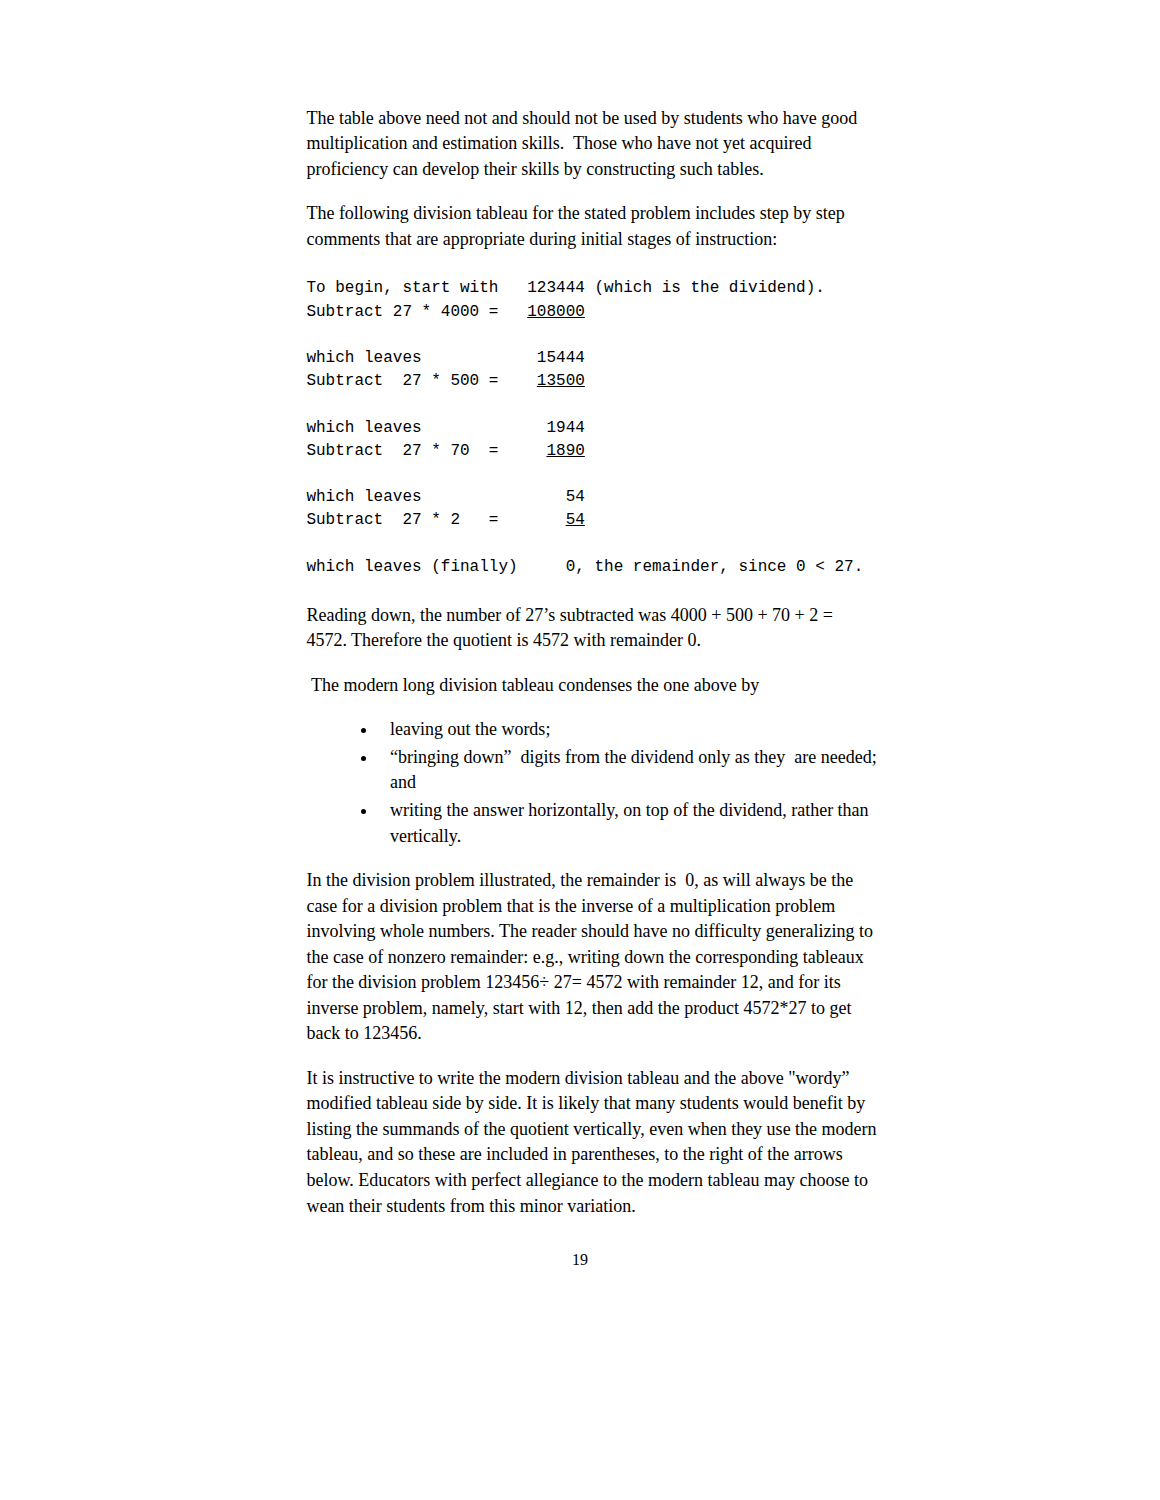The table above need not and should not be used by students who have good multiplication and estimation skills. Those who have not yet acquired proficiency can develop their skills by constructing such tables.
The following division tableau for the stated problem includes step by step comments that are appropriate during initial stages of instruction:
To begin, start with   123444 (which is the dividend).
Subtract 27 * 4000 =   108000

which leaves            15444
Subtract  27 * 500 =    13500

which leaves             1944
Subtract  27 * 70  =     1890

which leaves               54
Subtract  27 * 2   =       54

which leaves (finally)     0, the remainder, since 0 < 27.
Reading down, the number of 27’s subtracted was 4000 + 500 + 70 + 2 = 4572. Therefore the quotient is 4572 with remainder 0.
The modern long division tableau condenses the one above by
leaving out the words;
“bringing down” digits from the dividend only as they are needed; and
writing the answer horizontally, on top of the dividend, rather than vertically.
In the division problem illustrated, the remainder is 0, as will always be the case for a division problem that is the inverse of a multiplication problem involving whole numbers. The reader should have no difficulty generalizing to the case of nonzero remainder: e.g., writing down the corresponding tableaux for the division problem 123456÷ 27= 4572 with remainder 12, and for its inverse problem, namely, start with 12, then add the product 4572*27 to get back to 123456.
It is instructive to write the modern division tableau and the above "wordy” modified tableau side by side. It is likely that many students would benefit by listing the summands of the quotient vertically, even when they use the modern tableau, and so these are included in parentheses, to the right of the arrows below. Educators with perfect allegiance to the modern tableau may choose to wean their students from this minor variation.
19